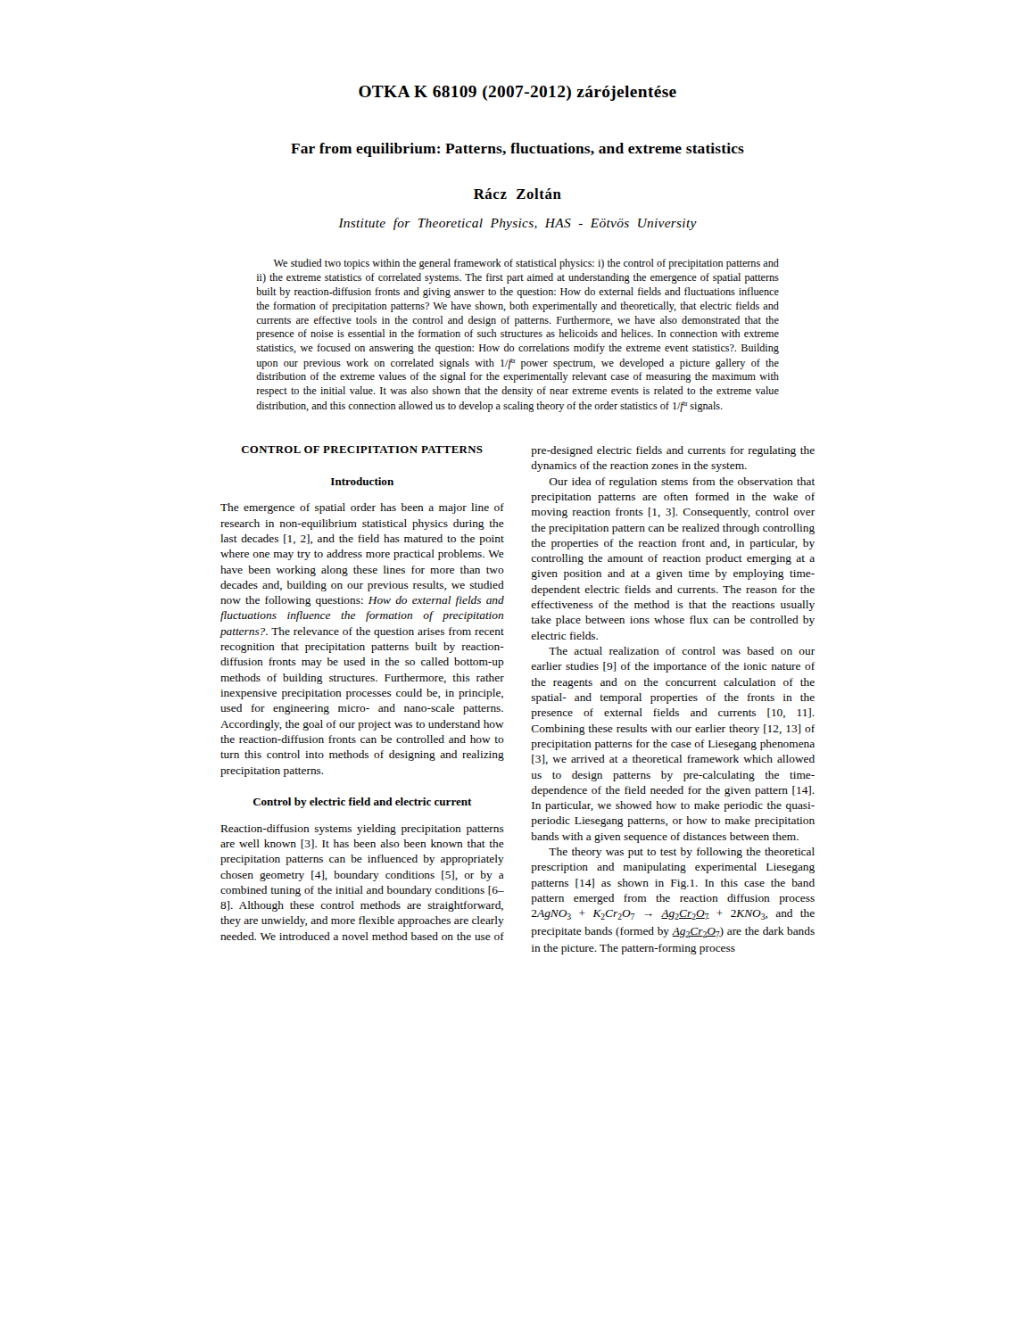OTKA K 68109 (2007-2012) zárójelentése
Far from equilibrium: Patterns, fluctuations, and extreme statistics
Rácz Zoltán
Institute for Theoretical Physics, HAS - Eötvös University
We studied two topics within the general framework of statistical physics: i) the control of precipitation patterns and ii) the extreme statistics of correlated systems. The first part aimed at understanding the emergence of spatial patterns built by reaction-diffusion fronts and giving answer to the question: How do external fields and fluctuations influence the formation of precipitation patterns? We have shown, both experimentally and theoretically, that electric fields and currents are effective tools in the control and design of patterns. Furthermore, we have also demonstrated that the presence of noise is essential in the formation of such structures as helicoids and helices. In connection with extreme statistics, we focused on answering the question: How do correlations modify the extreme event statistics?. Building upon our previous work on correlated signals with 1/fα power spectrum, we developed a picture gallery of the distribution of the extreme values of the signal for the experimentally relevant case of measuring the maximum with respect to the initial value. It was also shown that the density of near extreme events is related to the extreme value distribution, and this connection allowed us to develop a scaling theory of the order statistics of 1/fα signals.
Control of precipitation patterns
Introduction
The emergence of spatial order has been a major line of research in non-equilibrium statistical physics during the last decades [1, 2], and the field has matured to the point where one may try to address more practical problems. We have been working along these lines for more than two decades and, building on our previous results, we studied now the following questions: How do external fields and fluctuations influence the formation of precipitation patterns?. The relevance of the question arises from recent recognition that precipitation patterns built by reaction-diffusion fronts may be used in the so called bottom-up methods of building structures. Furthermore, this rather inexpensive precipitation processes could be, in principle, used for engineering micro- and nano-scale patterns. Accordingly, the goal of our project was to understand how the reaction-diffusion fronts can be controlled and how to turn this control into methods of designing and realizing precipitation patterns.
Control by electric field and electric current
Reaction-diffusion systems yielding precipitation patterns are well known [3]. It has been also been known that the precipitation patterns can be influenced by appropriately chosen geometry [4], boundary conditions [5], or by a combined tuning of the initial and boundary conditions [6–8]. Although these control methods are straightforward, they are unwieldy, and more flexible approaches are clearly needed. We introduced a novel method based on the use of pre-designed electric fields and currents for regulating the dynamics of the reaction zones in the system.
Our idea of regulation stems from the observation that precipitation patterns are often formed in the wake of moving reaction fronts [1, 3]. Consequently, control over the precipitation pattern can be realized through controlling the properties of the reaction front and, in particular, by controlling the amount of reaction product emerging at a given position and at a given time by employing time-dependent electric fields and currents. The reason for the effectiveness of the method is that the reactions usually take place between ions whose flux can be controlled by electric fields.
The actual realization of control was based on our earlier studies [9] of the importance of the ionic nature of the reagents and on the concurrent calculation of the spatial- and temporal properties of the fronts in the presence of external fields and currents [10, 11]. Combining these results with our earlier theory [12, 13] of precipitation patterns for the case of Liesegang phenomena [3], we arrived at a theoretical framework which allowed us to design patterns by pre-calculating the time-dependence of the field needed for the given pattern [14]. In particular, we showed how to make periodic the quasi-periodic Liesegang patterns, or how to make precipitation bands with a given sequence of distances between them.
The theory was put to test by following the theoretical prescription and manipulating experimental Liesegang patterns [14] as shown in Fig.1. In this case the band pattern emerged from the reaction diffusion process 2AgNO3 + K2Cr2O7 → Ag2Cr2O7 + 2KNO3, and the precipitate bands (formed by Ag2Cr2O7) are the dark bands in the picture. The pattern-forming process